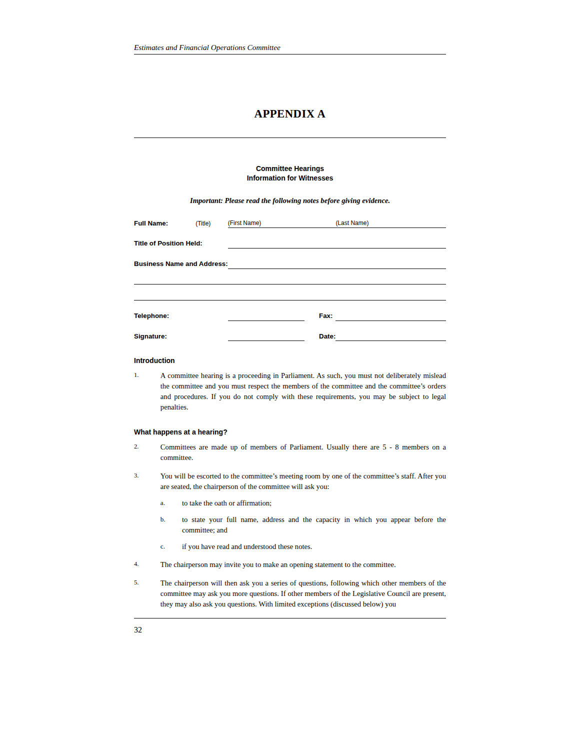Estimates and Financial Operations Committee
APPENDIX A
Committee Hearings
Information for Witnesses
Important: Please read the following notes before giving evidence.
| Full Name: | (Title) | (First Name) | | (Last Name) |
| Title of Position Held: | |
| Business Name and Address: | |
| Telephone: | | Fax: | |
| Signature: | | Date: | |
Introduction
1. A committee hearing is a proceeding in Parliament. As such, you must not deliberately mislead the committee and you must respect the members of the committee and the committee’s orders and procedures. If you do not comply with these requirements, you may be subject to legal penalties.
What happens at a hearing?
2. Committees are made up of members of Parliament. Usually there are 5 - 8 members on a committee.
3. You will be escorted to the committee’s meeting room by one of the committee’s staff. After you are seated, the chairperson of the committee will ask you:
a. to take the oath or affirmation;
b. to state your full name, address and the capacity in which you appear before the committee; and
c. if you have read and understood these notes.
4. The chairperson may invite you to make an opening statement to the committee.
5. The chairperson will then ask you a series of questions, following which other members of the committee may ask you more questions. If other members of the Legislative Council are present, they may also ask you questions. With limited exceptions (discussed below) you
32